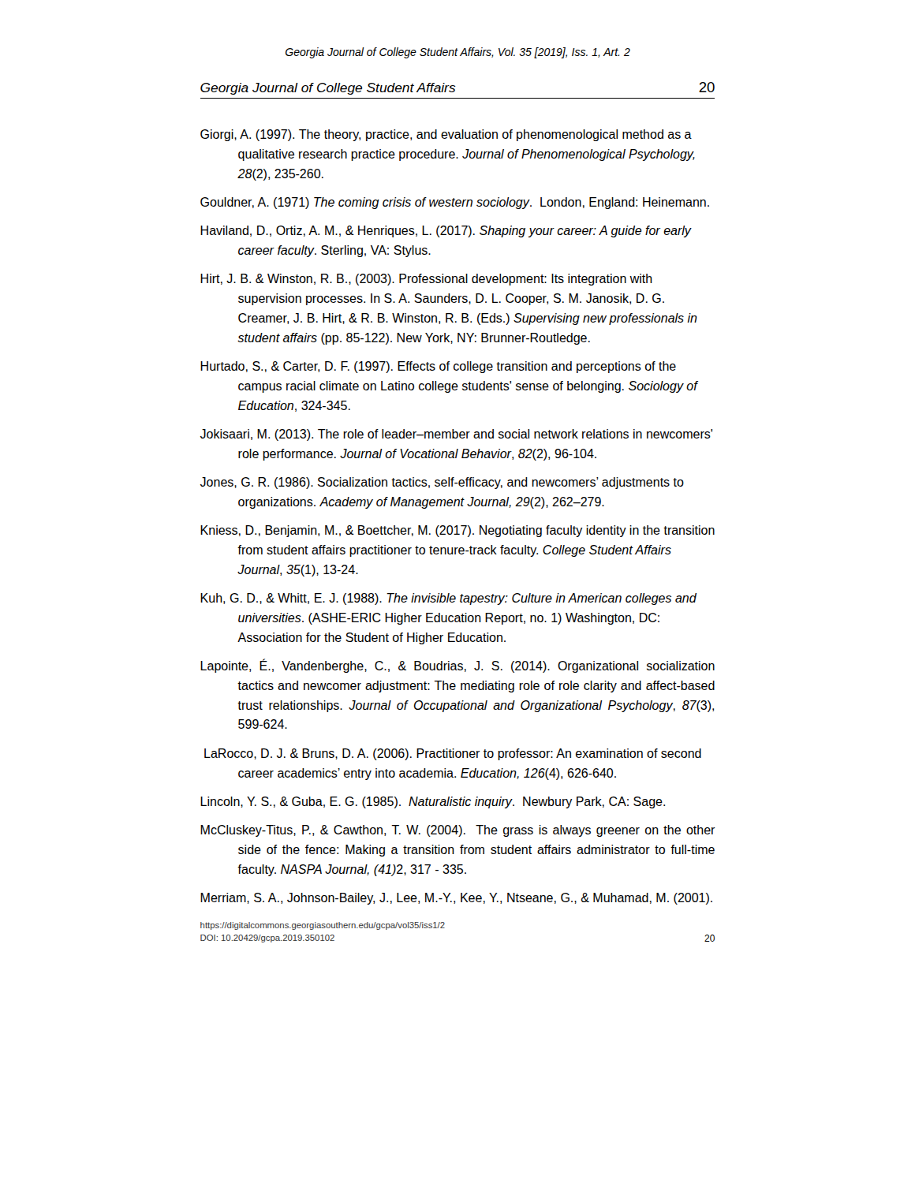Georgia Journal of College Student Affairs, Vol. 35 [2019], Iss. 1, Art. 2
Georgia Journal of College Student Affairs 20
Giorgi, A. (1997). The theory, practice, and evaluation of phenomenological method as a qualitative research practice procedure. Journal of Phenomenological Psychology, 28(2), 235-260.
Gouldner, A. (1971) The coming crisis of western sociology. London, England: Heinemann.
Haviland, D., Ortiz, A. M., & Henriques, L. (2017). Shaping your career: A guide for early career faculty. Sterling, VA: Stylus.
Hirt, J. B. & Winston, R. B., (2003). Professional development: Its integration with supervision processes. In S. A. Saunders, D. L. Cooper, S. M. Janosik, D. G. Creamer, J. B. Hirt, & R. B. Winston, R. B. (Eds.) Supervising new professionals in student affairs (pp. 85-122). New York, NY: Brunner-Routledge.
Hurtado, S., & Carter, D. F. (1997). Effects of college transition and perceptions of the campus racial climate on Latino college students' sense of belonging. Sociology of Education, 324-345.
Jokisaari, M. (2013). The role of leader–member and social network relations in newcomers' role performance. Journal of Vocational Behavior, 82(2), 96-104.
Jones, G. R. (1986). Socialization tactics, self-efficacy, and newcomers’ adjustments to organizations. Academy of Management Journal, 29(2), 262–279.
Kniess, D., Benjamin, M., & Boettcher, M. (2017). Negotiating faculty identity in the transition from student affairs practitioner to tenure-track faculty. College Student Affairs Journal, 35(1), 13-24.
Kuh, G. D., & Whitt, E. J. (1988). The invisible tapestry: Culture in American colleges and universities. (ASHE-ERIC Higher Education Report, no. 1) Washington, DC: Association for the Student of Higher Education.
Lapointe, É., Vandenberghe, C., & Boudrias, J. S. (2014). Organizational socialization tactics and newcomer adjustment: The mediating role of role clarity and affect-based trust relationships. Journal of Occupational and Organizational Psychology, 87(3), 599-624.
LaRocco, D. J. & Bruns, D. A. (2006). Practitioner to professor: An examination of second career academics’ entry into academia. Education, 126(4), 626-640.
Lincoln, Y. S., & Guba, E. G. (1985). Naturalistic inquiry. Newbury Park, CA: Sage.
McCluskey-Titus, P., & Cawthon, T. W. (2004). The grass is always greener on the other side of the fence: Making a transition from student affairs administrator to full-time faculty. NASPA Journal, (41) 2, 317 - 335.
Merriam, S. A., Johnson-Bailey, J., Lee, M.-Y., Kee, Y., Ntseane, G., & Muhamad, M. (2001).
https://digitalcommons.georgiasouthern.edu/gcpa/vol35/iss1/2
DOI: 10.20429/gcpa.2019.350102
20